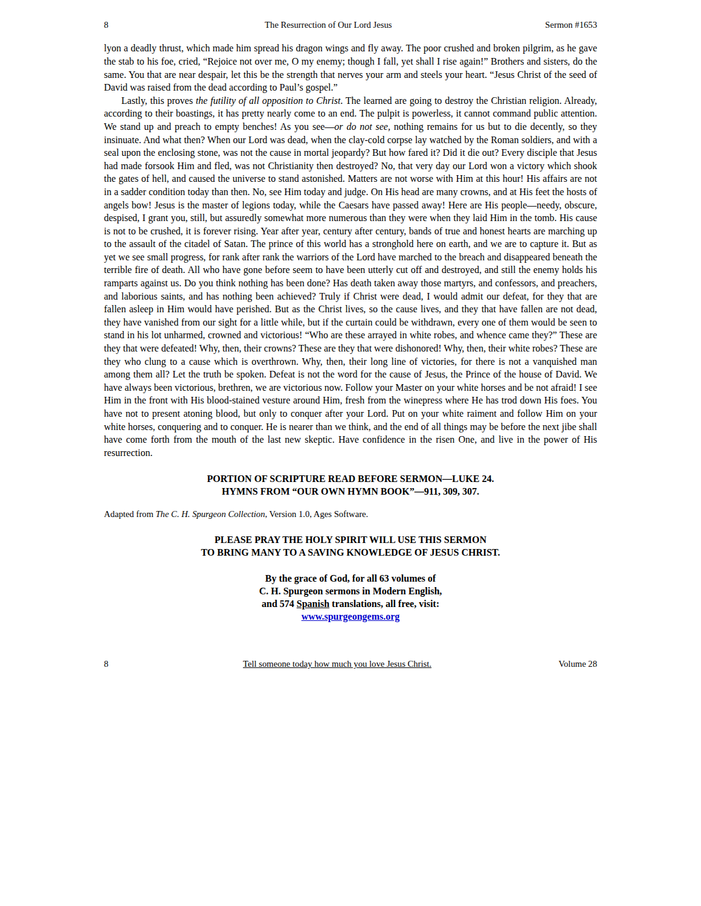8
The Resurrection of Our Lord Jesus
Sermon #1653
lyon a deadly thrust, which made him spread his dragon wings and fly away. The poor crushed and broken pilgrim, as he gave the stab to his foe, cried, “Rejoice not over me, O my enemy; though I fall, yet shall I rise again!” Brothers and sisters, do the same. You that are near despair, let this be the strength that nerves your arm and steels your heart. “Jesus Christ of the seed of David was raised from the dead according to Paul’s gospel.”
Lastly, this proves the futility of all opposition to Christ. The learned are going to destroy the Christian religion. Already, according to their boastings, it has pretty nearly come to an end. The pulpit is powerless, it cannot command public attention. We stand up and preach to empty benches! As you see—or do not see, nothing remains for us but to die decently, so they insinuate. And what then? When our Lord was dead, when the clay-cold corpse lay watched by the Roman soldiers, and with a seal upon the enclosing stone, was not the cause in mortal jeopardy? But how fared it? Did it die out? Every disciple that Jesus had made forsook Him and fled, was not Christianity then destroyed? No, that very day our Lord won a victory which shook the gates of hell, and caused the universe to stand astonished. Matters are not worse with Him at this hour! His affairs are not in a sadder condition today than then. No, see Him today and judge. On His head are many crowns, and at His feet the hosts of angels bow! Jesus is the master of legions today, while the Caesars have passed away! Here are His people—needy, obscure, despised, I grant you, still, but assuredly somewhat more numerous than they were when they laid Him in the tomb. His cause is not to be crushed, it is forever rising. Year after year, century after century, bands of true and honest hearts are marching up to the assault of the citadel of Satan. The prince of this world has a stronghold here on earth, and we are to capture it. But as yet we see small progress, for rank after rank the warriors of the Lord have marched to the breach and disappeared beneath the terrible fire of death. All who have gone before seem to have been utterly cut off and destroyed, and still the enemy holds his ramparts against us. Do you think nothing has been done? Has death taken away those martyrs, and confessors, and preachers, and laborious saints, and has nothing been achieved? Truly if Christ were dead, I would admit our defeat, for they that are fallen asleep in Him would have perished. But as the Christ lives, so the cause lives, and they that have fallen are not dead, they have vanished from our sight for a little while, but if the curtain could be withdrawn, every one of them would be seen to stand in his lot unharmed, crowned and victorious! “Who are these arrayed in white robes, and whence came they?” These are they that were defeated! Why, then, their crowns? These are they that were dishonored! Why, then, their white robes? These are they who clung to a cause which is overthrown. Why, then, their long line of victories, for there is not a vanquished man among them all? Let the truth be spoken. Defeat is not the word for the cause of Jesus, the Prince of the house of David. We have always been victorious, brethren, we are victorious now. Follow your Master on your white horses and be not afraid! I see Him in the front with His blood-stained vesture around Him, fresh from the winepress where He has trod down His foes. You have not to present atoning blood, but only to conquer after your Lord. Put on your white raiment and follow Him on your white horses, conquering and to conquer. He is nearer than we think, and the end of all things may be before the next jibe shall have come forth from the mouth of the last new skeptic. Have confidence in the risen One, and live in the power of His resurrection.
PORTION OF SCRIPTURE READ BEFORE SERMON—LUKE 24.
HYMNS FROM “OUR OWN HYMN BOOK”—911, 309, 307.
Adapted from The C. H. Spurgeon Collection, Version 1.0, Ages Software.
PLEASE PRAY THE HOLY SPIRIT WILL USE THIS SERMON
TO BRING MANY TO A SAVING KNOWLEDGE OF JESUS CHRIST.
By the grace of God, for all 63 volumes of
C. H. Spurgeon sermons in Modern English,
and 574 Spanish translations, all free, visit:
www.spurgeongems.org
8
Tell someone today how much you love Jesus Christ.
Volume 28